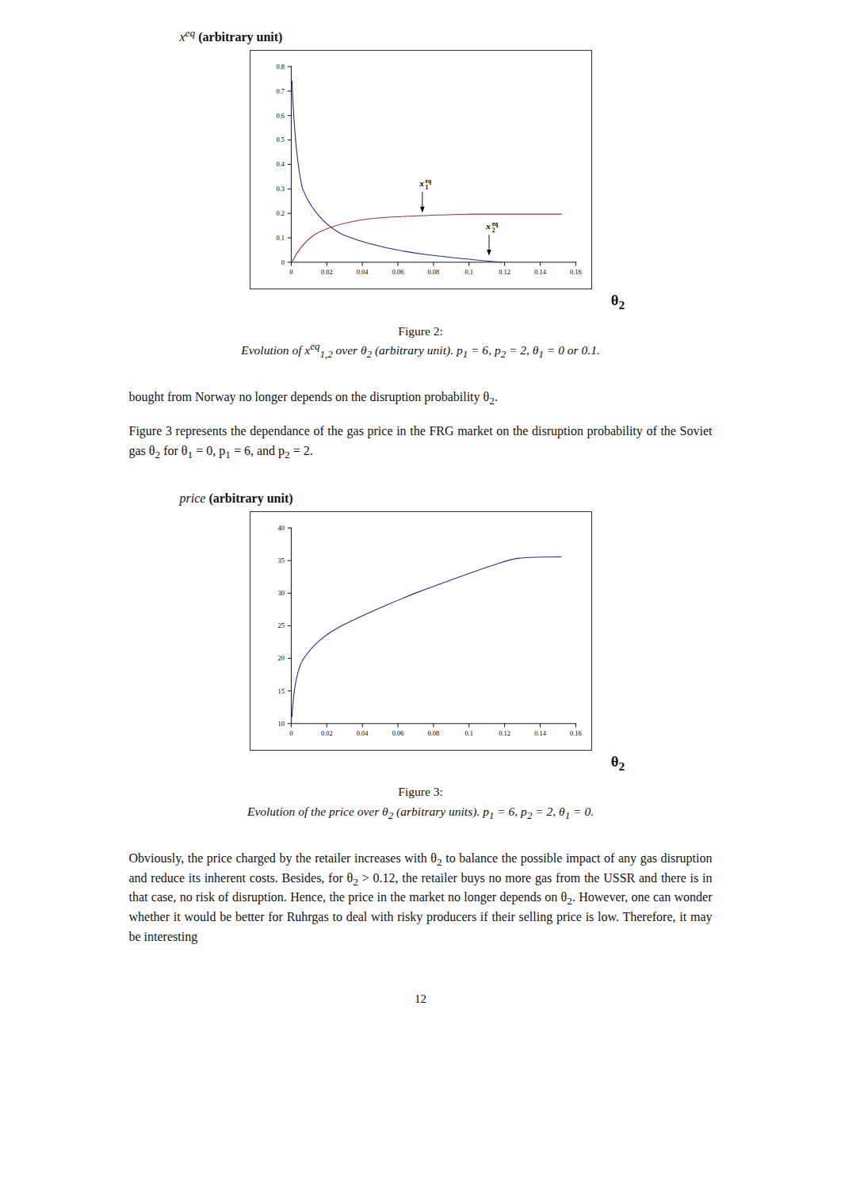xeq (arbitrary unit)
0 0.1 0.2 0.3 0.4 0.5 0.6 0.7 0.8 0 0.02 0.04 0.06 0.08 0.1 0.12 0.14 0.16 x eq 1 x eq 2
θ2
Figure 2: Evolution of xeq1,2 over θ2 (arbitrary unit). p1 = 6, p2 = 2, θ1 = 0 or 0.1.
bought from Norway no longer depends on the disruption probability θ2.
Figure 3 represents the dependance of the gas price in the FRG market on the disruption probability of the Soviet gas θ2 for θ1 = 0, p1 = 6, and p2 = 2.
price (arbitrary unit)
10 15 20 25 30 35 40 0 0.02 0.04 0.06 0.08 0.1 0.12 0.14 0.16
θ2
Figure 3: Evolution of the price over θ2 (arbitrary units). p1 = 6, p2 = 2, θ1 = 0.
Obviously, the price charged by the retailer increases with θ2 to balance the possible impact of any gas disruption and reduce its inherent costs. Besides, for θ2 > 0.12, the retailer buys no more gas from the USSR and there is in that case, no risk of disruption. Hence, the price in the market no longer depends on θ2. However, one can wonder whether it would be better for Ruhrgas to deal with risky producers if their selling price is low. Therefore, it may be interesting
12